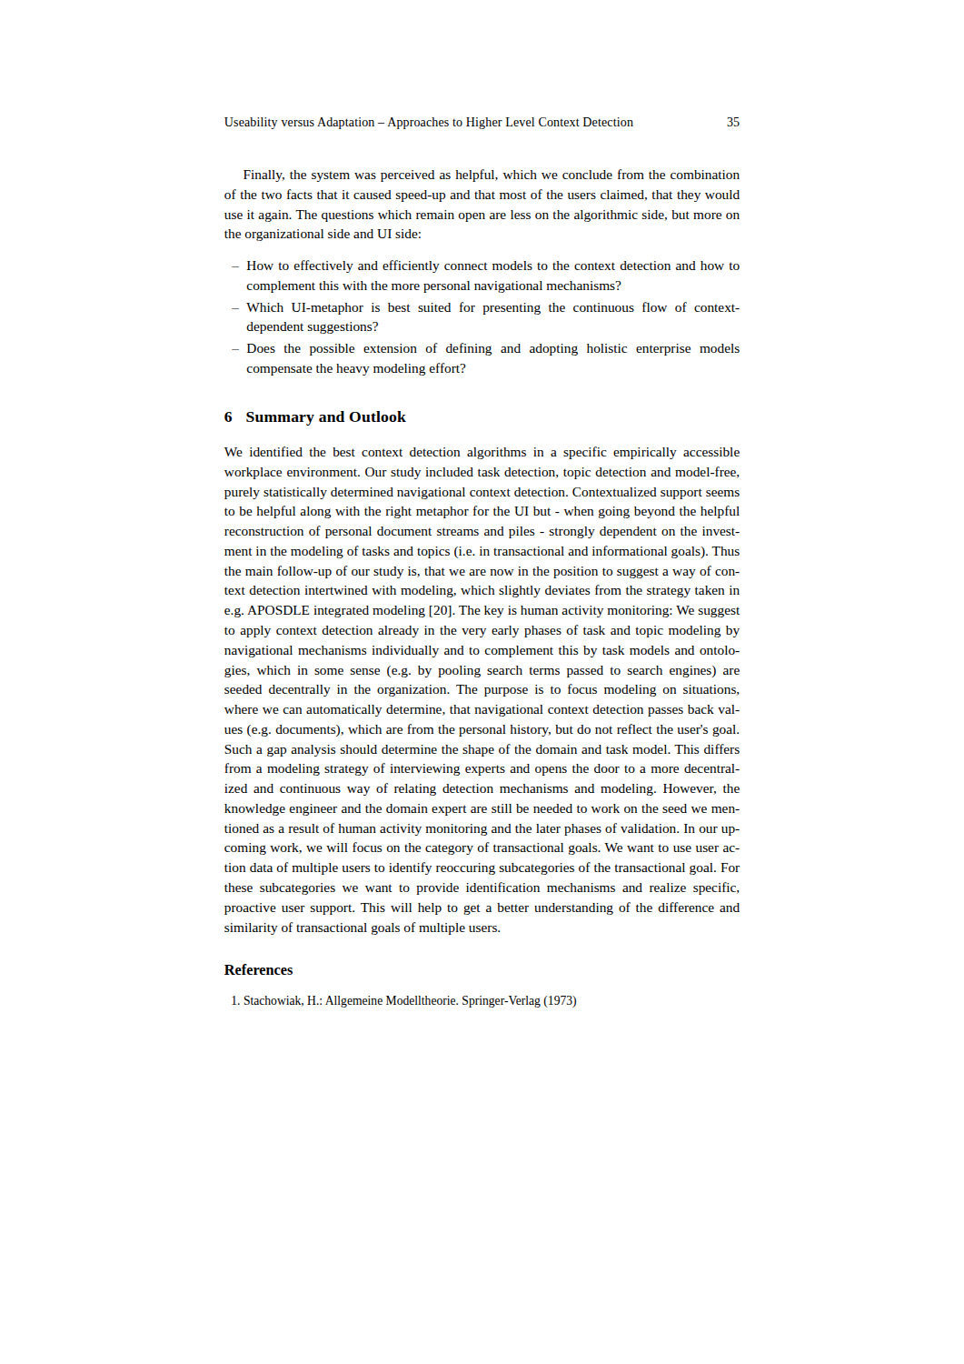Useability versus Adaptation – Approaches to Higher Level Context Detection 35
Finally, the system was perceived as helpful, which we conclude from the combination of the two facts that it caused speed-up and that most of the users claimed, that they would use it again. The questions which remain open are less on the algorithmic side, but more on the organizational side and UI side:
How to effectively and efficiently connect models to the context detection and how to complement this with the more personal navigational mechanisms?
Which UI-metaphor is best suited for presenting the continuous flow of context-dependent suggestions?
Does the possible extension of defining and adopting holistic enterprise models compensate the heavy modeling effort?
6 Summary and Outlook
We identified the best context detection algorithms in a specific empirically accessible workplace environment. Our study included task detection, topic detection and model-free, purely statistically determined navigational context detection. Contextualized support seems to be helpful along with the right metaphor for the UI but - when going beyond the helpful reconstruction of personal document streams and piles - strongly dependent on the investment in the modeling of tasks and topics (i.e. in transactional and informational goals). Thus the main follow-up of our study is, that we are now in the position to suggest a way of context detection intertwined with modeling, which slightly deviates from the strategy taken in e.g. APOSDLE integrated modeling [20]. The key is human activity monitoring: We suggest to apply context detection already in the very early phases of task and topic modeling by navigational mechanisms individually and to complement this by task models and ontologies, which in some sense (e.g. by pooling search terms passed to search engines) are seeded decentrally in the organization. The purpose is to focus modeling on situations, where we can automatically determine, that navigational context detection passes back values (e.g. documents), which are from the personal history, but do not reflect the user's goal. Such a gap analysis should determine the shape of the domain and task model. This differs from a modeling strategy of interviewing experts and opens the door to a more decentralized and continuous way of relating detection mechanisms and modeling. However, the knowledge engineer and the domain expert are still be needed to work on the seed we mentioned as a result of human activity monitoring and the later phases of validation. In our upcoming work, we will focus on the category of transactional goals. We want to use user action data of multiple users to identify reoccuring subcategories of the transactional goal. For these subcategories we want to provide identification mechanisms and realize specific, proactive user support. This will help to get a better understanding of the difference and similarity of transactional goals of multiple users.
References
Stachowiak, H.: Allgemeine Modelltheorie. Springer-Verlag (1973)